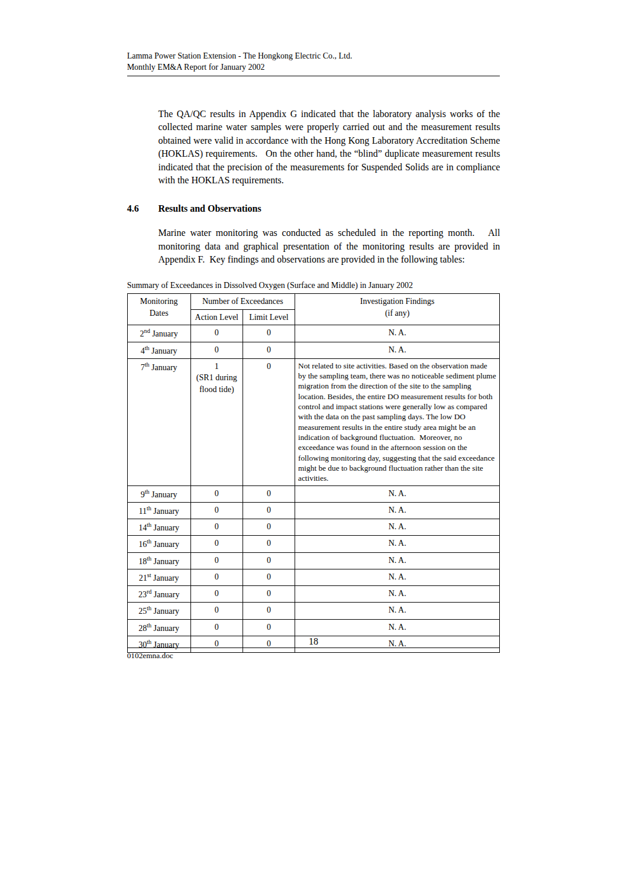Lamma Power Station Extension - The Hongkong Electric Co., Ltd.
Monthly EM&A Report for January 2002
The QA/QC results in Appendix G indicated that the laboratory analysis works of the collected marine water samples were properly carried out and the measurement results obtained were valid in accordance with the Hong Kong Laboratory Accreditation Scheme (HOKLAS) requirements. On the other hand, the “blind” duplicate measurement results indicated that the precision of the measurements for Suspended Solids are in compliance with the HOKLAS requirements.
4.6 Results and Observations
Marine water monitoring was conducted as scheduled in the reporting month. All monitoring data and graphical presentation of the monitoring results are provided in Appendix F. Key findings and observations are provided in the following tables:
Summary of Exceedances in Dissolved Oxygen (Surface and Middle) in January 2002
| Monitoring Dates | Number of Exceedances | Investigation Findings (if any) |
| --- | --- | --- |
| Action Level | Limit Level |
| 2 nd January | 0 | 0 | N. A. |
| 4 th January | 0 | 0 | N. A. |
| 7 th January | 1 (SR1 during flood tide) | 0 | Not related to site activities. Based on the observation made by the sampling team, there was no noticeable sediment plume migration from the direction of the site to the sampling location. Besides, the entire DO measurement results for both control and impact stations were generally low as compared with the data on the past sampling days. The low DO measurement results in the entire study area might be an indication of background fluctuation. Moreover, no exceedance was found in the afternoon session on the following monitoring day, suggesting that the said exceedance might be due to background fluctuation rather than the site activities. |
| 9 th January | 0 | 0 | N. A. |
| 11 th January | 0 | 0 | N. A. |
| 14 th January | 0 | 0 | N. A. |
| 16 th January | 0 | 0 | N. A. |
| 18 th January | 0 | 0 | N. A. |
| 21 st January | 0 | 0 | N. A. |
| 23 rd January | 0 | 0 | N. A. |
| 25 th January | 0 | 0 | N. A. |
| 28 th January | 0 | 0 | N. A. |
| 30 th January | 0 | 0 | N. A. |
18
0102emna.doc